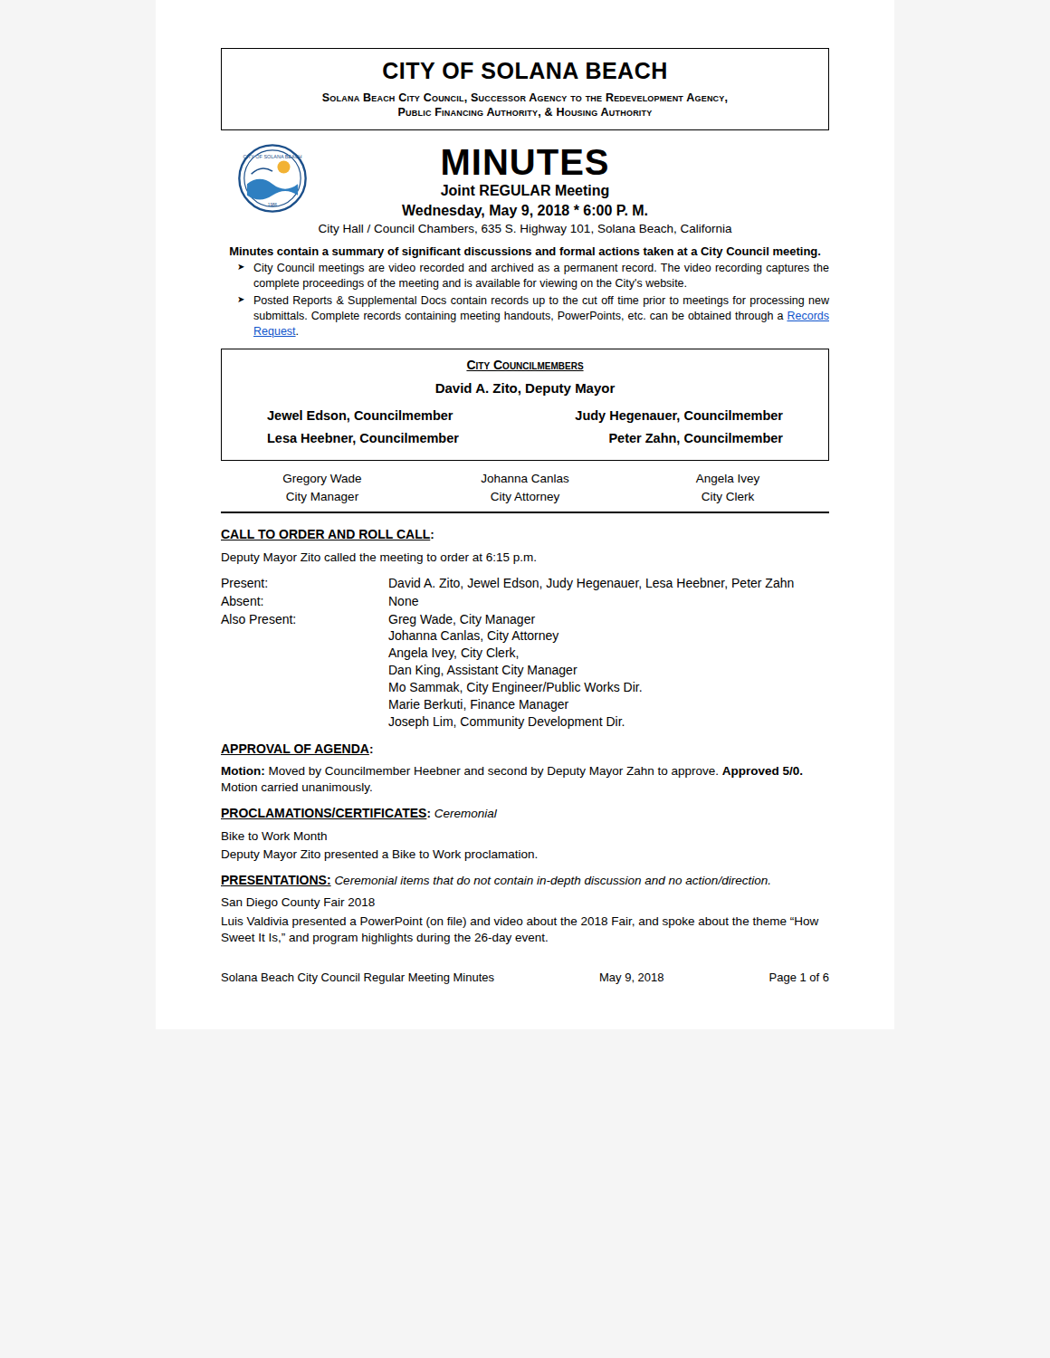CITY OF SOLANA BEACH
Solana Beach City Council, Successor Agency to the Redevelopment Agency,
Public Financing Authority, & Housing Authority
CITY OF SOLANA BEACH 1986
MINUTES
Joint REGULAR Meeting
Wednesday, May 9, 2018 * 6:00 P. M.
City Hall / Council Chambers, 635 S. Highway 101, Solana Beach, California
Minutes contain a summary of significant discussions and formal actions taken at a City Council meeting.
City Council meetings are video recorded and archived as a permanent record. The video recording captures the complete proceedings of the meeting and is available for viewing on the City's website.
Posted Reports & Supplemental Docs contain records up to the cut off time prior to meetings for processing new submittals. Complete records containing meeting handouts, PowerPoints, etc. can be obtained through a Records Request.
City Councilmembers
David A. Zito, Deputy Mayor
| Jewel Edson, Councilmember | Judy Hegenauer, Councilmember |
| Lesa Heebner, Councilmember | Peter Zahn, Councilmember |
| Gregory Wade | Johanna Canlas | Angela Ivey |
| City Manager | City Attorney | City Clerk |
CALL TO ORDER AND ROLL CALL
:
Deputy Mayor Zito called the meeting to order at 6:15 p.m.
| Present: | David A. Zito, Jewel Edson, Judy Hegenauer, Lesa Heebner, Peter Zahn |
| Absent: | None |
| Also Present: | Greg Wade, City Manager Johanna Canlas, City Attorney Angela Ivey, City Clerk, Dan King, Assistant City Manager Mo Sammak, City Engineer/Public Works Dir. Marie Berkuti, Finance Manager Joseph Lim, Community Development Dir. |
APPROVAL OF AGENDA
:
Motion: Moved by Councilmember Heebner and second by Deputy Mayor Zahn to approve. Approved 5/0. Motion carried unanimously.
PROCLAMATIONS/CERTIFICATES
: Ceremonial
Bike to Work Month
Deputy Mayor Zito presented a Bike to Work proclamation.
PRESENTATIONS:
Ceremonial items that do not contain in-depth discussion and no action/direction.
San Diego County Fair 2018
Luis Valdivia presented a PowerPoint (on file) and video about the 2018 Fair, and spoke about the theme “How Sweet It Is,” and program highlights during the 26-day event.
Solana Beach City Council Regular Meeting Minutes
May 9, 2018
Page 1 of 6